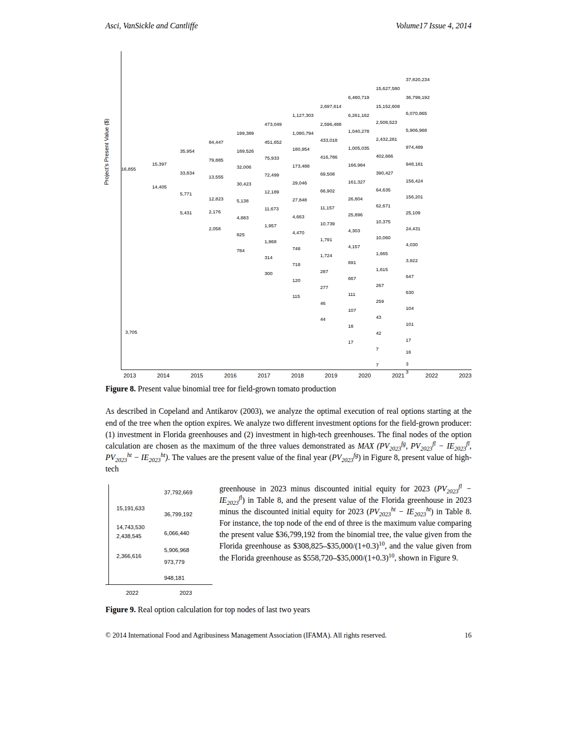Asci, VanSickle and Cantliffe Volume17 Issue 4, 2014
Project's Present Value ($) 16,855 3,705 15,397 14,405 35,954 33,834 5,771 5,431 84,447 79,885 13,555 12,823 2,176 2,058 199,389 189,526 32,006 30,423 5,138 4,883 825 784 473,049 451,652 75,933 72,499 12,189 11,673 1,957 1,868 314 300 1,127,303 1,080,794 180,954 173,488 29,046 27,848 4,663 4,470 748 718 120 115 2,697,614 2,596,488 433,018 416,786 69,508 66,902 11,157 10,739 1,791 1,724 287 277 46 44 6,480,719 6,261,162 1,040,278 1,005,035 166,984 161,327 26,804 25,896 4,303 4,157 691 667 111 107 18 17 15,627,580 15,152,608 2,508,523 2,432,281 402,666 390,427 64,635 62,671 10,375 10,060 1,665 1,615 267 259 43 42 7 7 37,820,234 36,799,192 6,070,865 5,906,968 974,489 948,181 156,424 156,201 25,109 24,431 4,030 3,922 647 630 104 101 17 16 3 3
20132014201520162017 201820192020202120222023
Figure 8. Present value binomial tree for field-grown tomato production
As described in Copeland and Antikarov (2003), we analyze the optimal execution of real options starting at the end of the tree when the option expires. We analyze two different investment options for the field-grown producer: (1) investment in Florida greenhouses and (2) investment in high-tech greenhouses. The final nodes of the option calculation are chosen as the maximum of the three values demonstrated as MAX (PV2023fg, PV2023fl − IE2023fl, PV2023ht − IE2023ht). The values are the present value of the final year (PV2023fg) in Figure 8, present value of high-tech
37,792,669 15,191,633 36,799,192 14,743,530 6,066,440 2,438,545 5,906,968 2,366,616 973,779 948,181 20222023
greenhouse in 2023 minus discounted initial equity for 2023 (PV2023fl − IE2023fl) in Table 8, and the present value of the Florida greenhouse in 2023 minus the discounted initial equity for 2023 (PV2023ht − IE2023ht) in Table 8. For instance, the top node of the end of three is the maximum value comparing the present value $36,799,192 from the binomial tree, the value given from the Florida greenhouse as $308,825–$35,000/(1+0.3)10, and the value given from the Florida greenhouse as $558,720–$35,000/(1+0.3)10, shown in Figure 9.
Figure 9. Real option calculation for top nodes of last two years
© 2014 International Food and Agribusiness Management Association (IFAMA). All rights reserved. 16